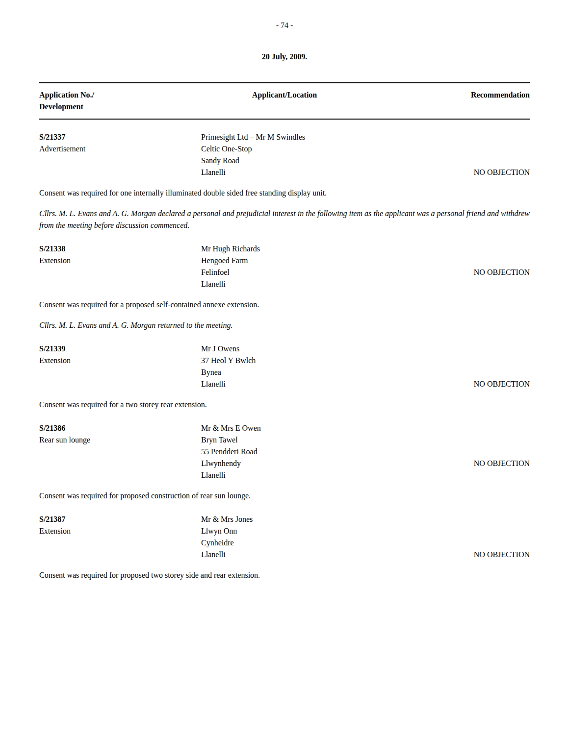- 74 -
20 July, 2009.
| Application No./ Development | Applicant/Location | Recommendation |
| S/21337 Advertisement | Primesight Ltd – Mr M Swindles Celtic One-Stop Sandy Road Llanelli | NO OBJECTION |
Consent was required for one internally illuminated double sided free standing display unit.
Cllrs. M. L. Evans and A. G. Morgan declared a personal and prejudicial interest in the following item as the applicant was a personal friend and withdrew from the meeting before discussion commenced.
| S/21338 Extension | Mr Hugh Richards Hengoed Farm Felinfoel Llanelli | NO OBJECTION |
Consent was required for a proposed self-contained annexe extension.
Cllrs. M. L. Evans and A. G. Morgan returned to the meeting.
| S/21339 Extension | Mr J Owens 37 Heol Y Bwlch Bynea Llanelli | NO OBJECTION |
Consent was required for a two storey rear extension.
| S/21386 Rear sun lounge | Mr & Mrs E Owen Bryn Tawel 55 Pendderi Road Llwynhendy Llanelli | NO OBJECTION |
Consent was required for proposed construction of rear sun lounge.
| S/21387 Extension | Mr & Mrs Jones Llwyn Onn Cynheidre Llanelli | NO OBJECTION |
Consent was required for proposed two storey side and rear extension.